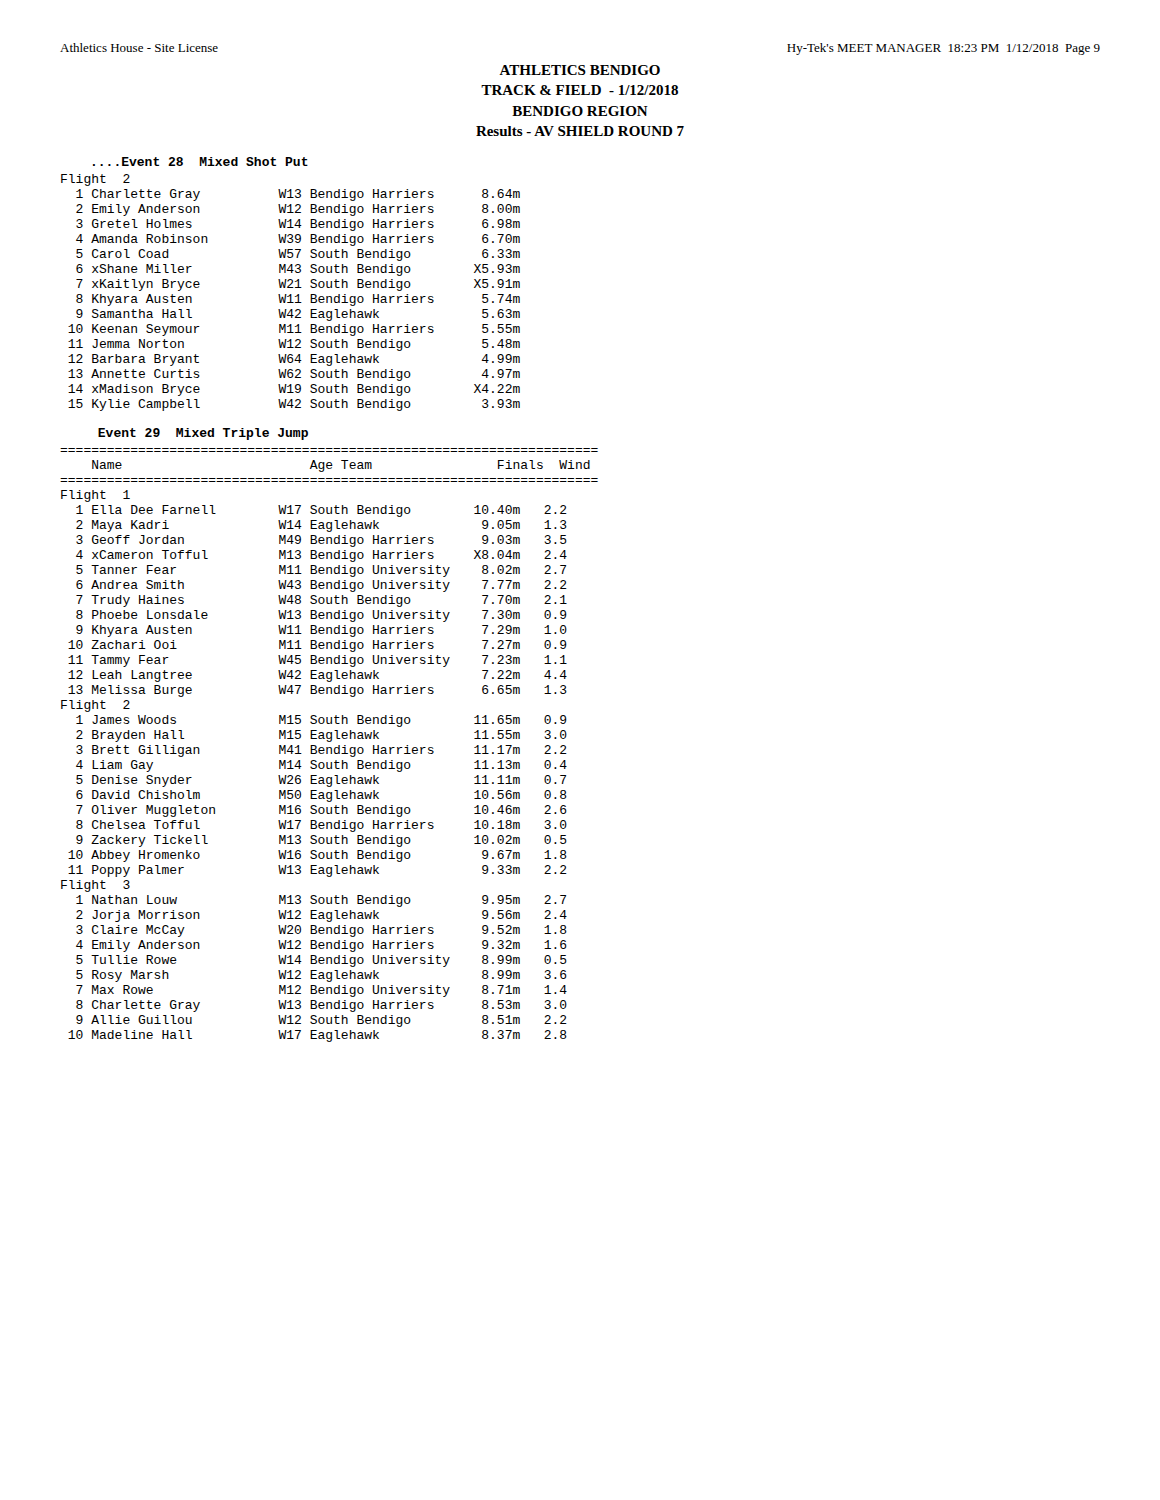Athletics House - Site License Hy-Tek's MEET MANAGER 18:23 PM 1/12/2018 Page 9
ATHLETICS BENDIGO
TRACK & FIELD - 1/12/2018
BENDIGO REGION
Results - AV SHIELD ROUND 7
....Event 28 Mixed Shot Put
Flight  2
  1 Charlette Gray          W13 Bendigo Harriers      8.64m
  2 Emily Anderson          W12 Bendigo Harriers      8.00m
  3 Gretel Holmes           W14 Bendigo Harriers      6.98m
  4 Amanda Robinson         W39 Bendigo Harriers      6.70m
  5 Carol Coad              W57 South Bendigo         6.33m
  6 xShane Miller           M43 South Bendigo        X5.93m
  7 xKaitlyn Bryce          W21 South Bendigo        X5.91m
  8 Khyara Austen           W11 Bendigo Harriers      5.74m
  9 Samantha Hall           W42 Eaglehawk             5.63m
 10 Keenan Seymour          M11 Bendigo Harriers      5.55m
 11 Jemma Norton            W12 South Bendigo         5.48m
 12 Barbara Bryant          W64 Eaglehawk             4.99m
 13 Annette Curtis          W62 South Bendigo         4.97m
 14 xMadison Bryce          W19 South Bendigo        X4.22m
 15 Kylie Campbell          W42 South Bendigo         3.93m
Event 29 Mixed Triple Jump
=====================================================================
    Name                        Age Team                Finals  Wind
=====================================================================
Flight  1
  1 Ella Dee Farnell        W17 South Bendigo        10.40m   2.2
  2 Maya Kadri              W14 Eaglehawk             9.05m   1.3
  3 Geoff Jordan            M49 Bendigo Harriers      9.03m   3.5
  4 xCameron Tofful         M13 Bendigo Harriers     X8.04m   2.4
  5 Tanner Fear             M11 Bendigo University    8.02m   2.7
  6 Andrea Smith            W43 Bendigo University    7.77m   2.2
  7 Trudy Haines            W48 South Bendigo         7.70m   2.1
  8 Phoebe Lonsdale         W13 Bendigo University    7.30m   0.9
  9 Khyara Austen           W11 Bendigo Harriers      7.29m   1.0
 10 Zachari Ooi             M11 Bendigo Harriers      7.27m   0.9
 11 Tammy Fear              W45 Bendigo University    7.23m   1.1
 12 Leah Langtree           W42 Eaglehawk             7.22m   4.4
 13 Melissa Burge           W47 Bendigo Harriers      6.65m   1.3
Flight  2
  1 James Woods             M15 South Bendigo        11.65m   0.9
  2 Brayden Hall            M15 Eaglehawk            11.55m   3.0
  3 Brett Gilligan          M41 Bendigo Harriers     11.17m   2.2
  4 Liam Gay                M14 South Bendigo        11.13m   0.4
  5 Denise Snyder           W26 Eaglehawk            11.11m   0.7
  6 David Chisholm          M50 Eaglehawk            10.56m   0.8
  7 Oliver Muggleton        M16 South Bendigo        10.46m   2.6
  8 Chelsea Tofful          W17 Bendigo Harriers     10.18m   3.0
  9 Zackery Tickell         M13 South Bendigo        10.02m   0.5
 10 Abbey Hromenko          W16 South Bendigo         9.67m   1.8
 11 Poppy Palmer            W13 Eaglehawk             9.33m   2.2
Flight  3
  1 Nathan Louw             M13 South Bendigo         9.95m   2.7
  2 Jorja Morrison          W12 Eaglehawk             9.56m   2.4
  3 Claire McCay            W20 Bendigo Harriers      9.52m   1.8
  4 Emily Anderson          W12 Bendigo Harriers      9.32m   1.6
  5 Tullie Rowe             W14 Bendigo University    8.99m   0.5
  5 Rosy Marsh              W12 Eaglehawk             8.99m   3.6
  7 Max Rowe                M12 Bendigo University    8.71m   1.4
  8 Charlette Gray          W13 Bendigo Harriers      8.53m   3.0
  9 Allie Guillou           W12 South Bendigo         8.51m   2.2
 10 Madeline Hall           W17 Eaglehawk             8.37m   2.8